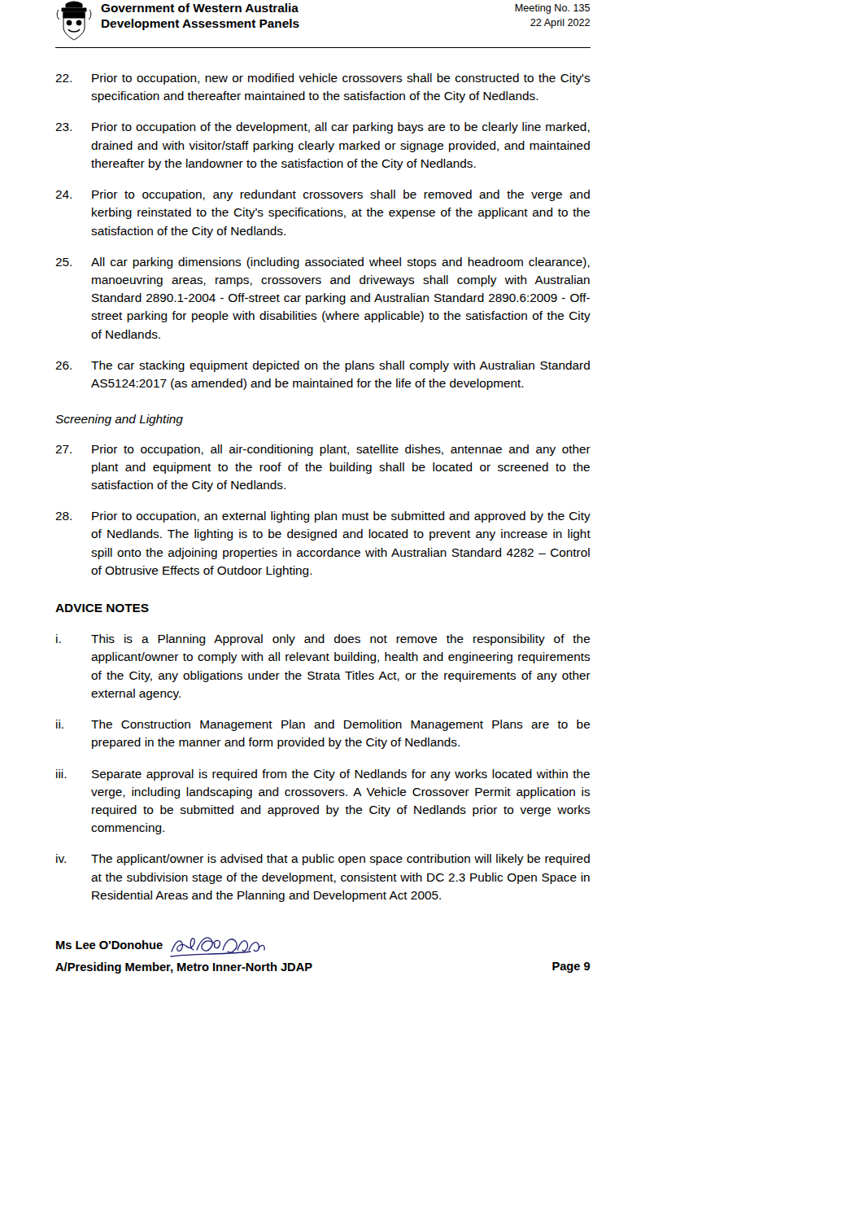Government of Western Australia
Development Assessment Panels
Meeting No. 135
22 April 2022
22. Prior to occupation, new or modified vehicle crossovers shall be constructed to the City's specification and thereafter maintained to the satisfaction of the City of Nedlands.
23. Prior to occupation of the development, all car parking bays are to be clearly line marked, drained and with visitor/staff parking clearly marked or signage provided, and maintained thereafter by the landowner to the satisfaction of the City of Nedlands.
24. Prior to occupation, any redundant crossovers shall be removed and the verge and kerbing reinstated to the City's specifications, at the expense of the applicant and to the satisfaction of the City of Nedlands.
25. All car parking dimensions (including associated wheel stops and headroom clearance), manoeuvring areas, ramps, crossovers and driveways shall comply with Australian Standard 2890.1-2004 - Off-street car parking and Australian Standard 2890.6:2009 - Off-street parking for people with disabilities (where applicable) to the satisfaction of the City of Nedlands.
26. The car stacking equipment depicted on the plans shall comply with Australian Standard AS5124:2017 (as amended) and be maintained for the life of the development.
Screening and Lighting
27. Prior to occupation, all air-conditioning plant, satellite dishes, antennae and any other plant and equipment to the roof of the building shall be located or screened to the satisfaction of the City of Nedlands.
28. Prior to occupation, an external lighting plan must be submitted and approved by the City of Nedlands. The lighting is to be designed and located to prevent any increase in light spill onto the adjoining properties in accordance with Australian Standard 4282 – Control of Obtrusive Effects of Outdoor Lighting.
ADVICE NOTES
i. This is a Planning Approval only and does not remove the responsibility of the applicant/owner to comply with all relevant building, health and engineering requirements of the City, any obligations under the Strata Titles Act, or the requirements of any other external agency.
ii. The Construction Management Plan and Demolition Management Plans are to be prepared in the manner and form provided by the City of Nedlands.
iii. Separate approval is required from the City of Nedlands for any works located within the verge, including landscaping and crossovers. A Vehicle Crossover Permit application is required to be submitted and approved by the City of Nedlands prior to verge works commencing.
iv. The applicant/owner is advised that a public open space contribution will likely be required at the subdivision stage of the development, consistent with DC 2.3 Public Open Space in Residential Areas and the Planning and Development Act 2005.
Ms Lee O'Donohue
A/Presiding Member, Metro Inner-North JDAP
Page 9